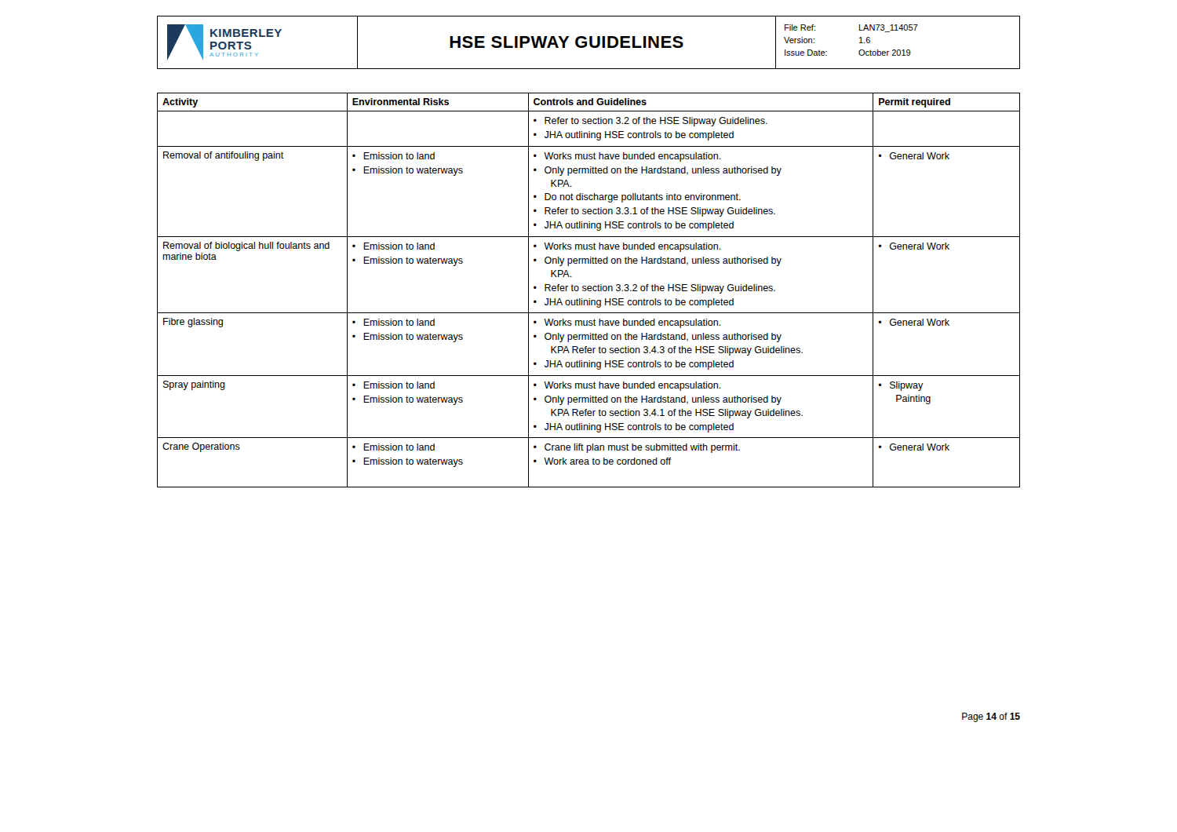KIMBERLEY
PORTS
AUTHORITY
HSE SLIPWAY GUIDELINES
| File Ref: | LAN73_114057 |
| Version: | 1.6 |
| Issue Date: | October 2019 |
| Activity | Environmental Risks | Controls and Guidelines | Permit required |
| --- | --- | --- | --- |
| | | Refer to section 3.2 of the HSE Slipway Guidelines. JHA outlining HSE controls to be completed | |
| Removal of antifouling paint | Emission to land Emission to waterways | Works must have bunded encapsulation. Only permitted on the Hardstand, unless authorised by KPA. Do not discharge pollutants into environment. Refer to section 3.3.1 of the HSE Slipway Guidelines. JHA outlining HSE controls to be completed | General Work |
| Removal of biological hull foulants and marine biota | Emission to land Emission to waterways | Works must have bunded encapsulation. Only permitted on the Hardstand, unless authorised by KPA. Refer to section 3.3.2 of the HSE Slipway Guidelines. JHA outlining HSE controls to be completed | General Work |
| Fibre glassing | Emission to land Emission to waterways | Works must have bunded encapsulation. Only permitted on the Hardstand, unless authorised by KPA Refer to section 3.4.3 of the HSE Slipway Guidelines. JHA outlining HSE controls to be completed | General Work |
| Spray painting | Emission to land Emission to waterways | Works must have bunded encapsulation. Only permitted on the Hardstand, unless authorised by KPA Refer to section 3.4.1 of the HSE Slipway Guidelines. JHA outlining HSE controls to be completed | Slipway Painting |
| Crane Operations | Emission to land Emission to waterways | Crane lift plan must be submitted with permit. Work area to be cordoned off | General Work |
Page 14 of 15